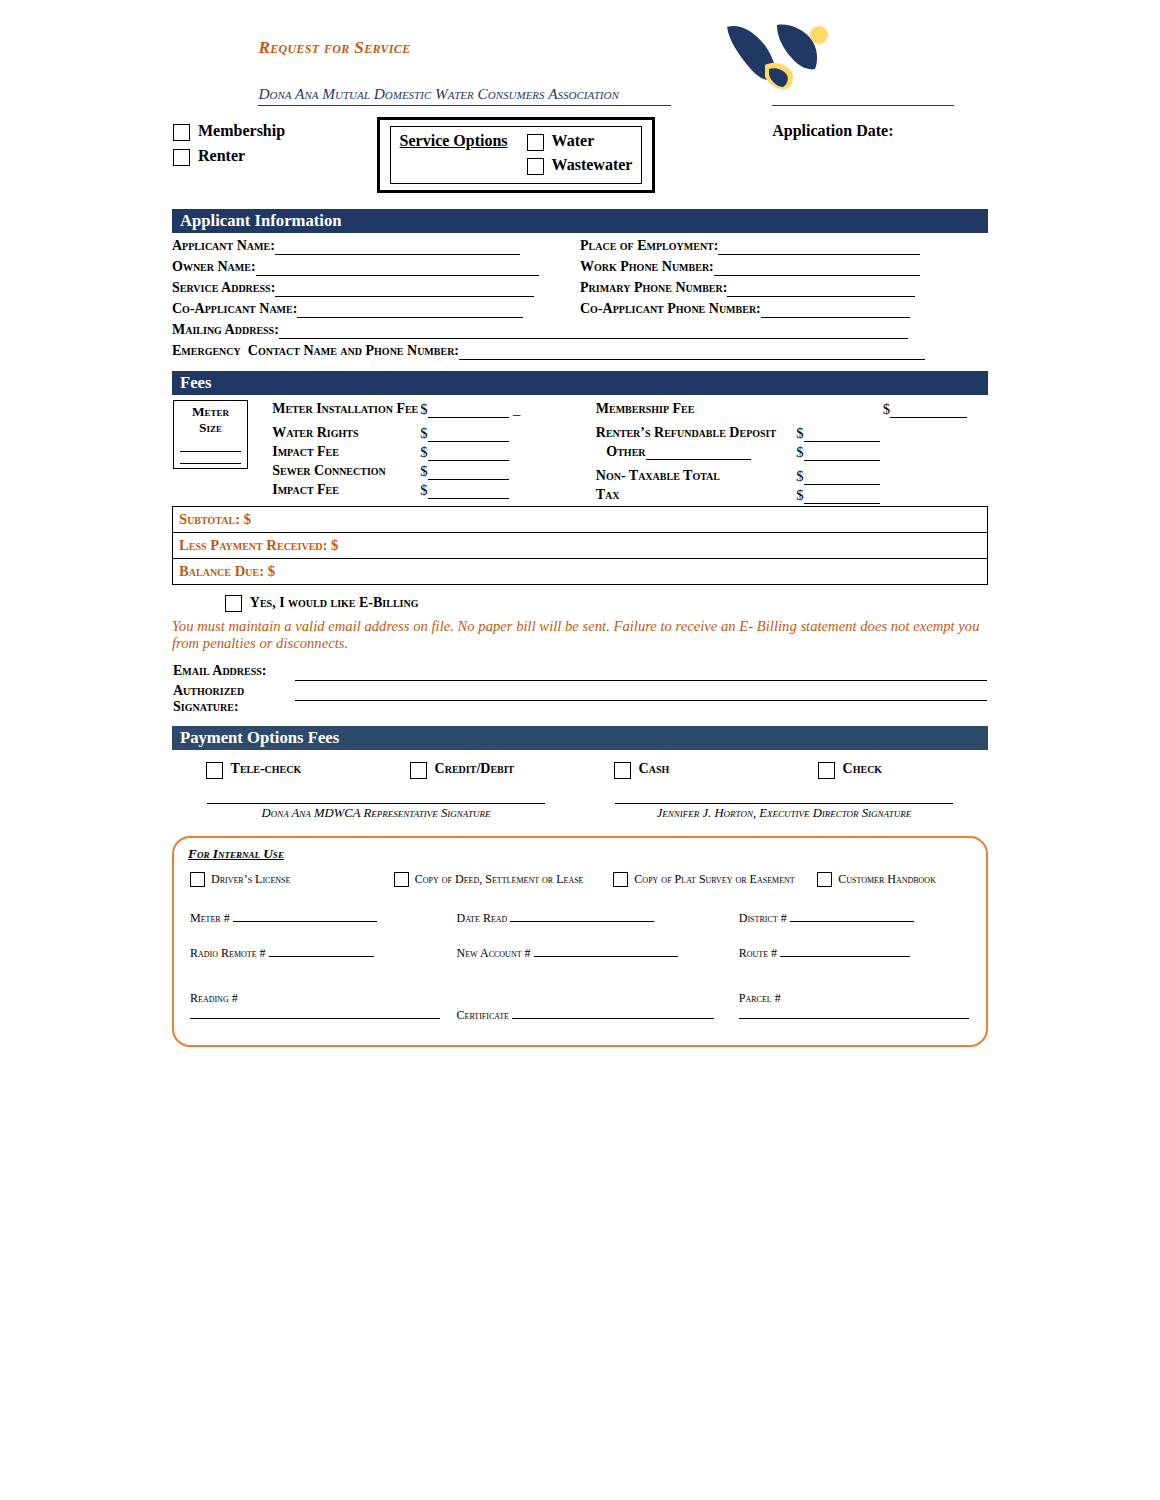Request for Service
Dona Ana Mutual Domestic Water Consumers Association
| Membership Renter | / Service Options / Water / / Wastewater / | Application Date: |
Applicant Information
| Applicant Name: | Place of Employment: |
| Owner Name: | Work Phone Number: |
| Service Address: | Primary Phone Number: |
| Co-Applicant Name: | Co-Applicant Phone Number: |
| Mailing Address: |
| Emergency Contact Name and Phone Number: |
Fees
| Meter Size | / Meter Installation Fee / $ _ / / Water Rights / $ / / Impact Fee / $ / / Sewer Connection / $ / / Impact Fee / $ / | / Membership Fee / $ / / Renter’s Refundable Deposit / $ / / Other / $ / / Non- Taxable Total / $ / / Tax / $ / |
Subtotal: $
Less Payment Received: $
Balance Due: $
Yes, I would like E-Billing
You must maintain a valid email address on file. No paper bill will be sent. Failure to receive an E- Billing statement does not exempt you from penalties or disconnects.
| Email Address: | |
| Authorized Signature: | |
Payment Options Fees
| Tele-check | Credit/Debit | Cash | Check |
| Dona Ana MDWCA Representative Signature | Jennifer J. Horton, Executive Director Signature |
For Internal Use
| Driver’s License | Copy of Deed, Settlement or Lease | Copy of Plat Survey or Easement | Customer Handbook |
| Meter # | Date Read | District # |
| Radio Remote # | New Account # | Route # |
| Reading # | Certificate | Parcel # |